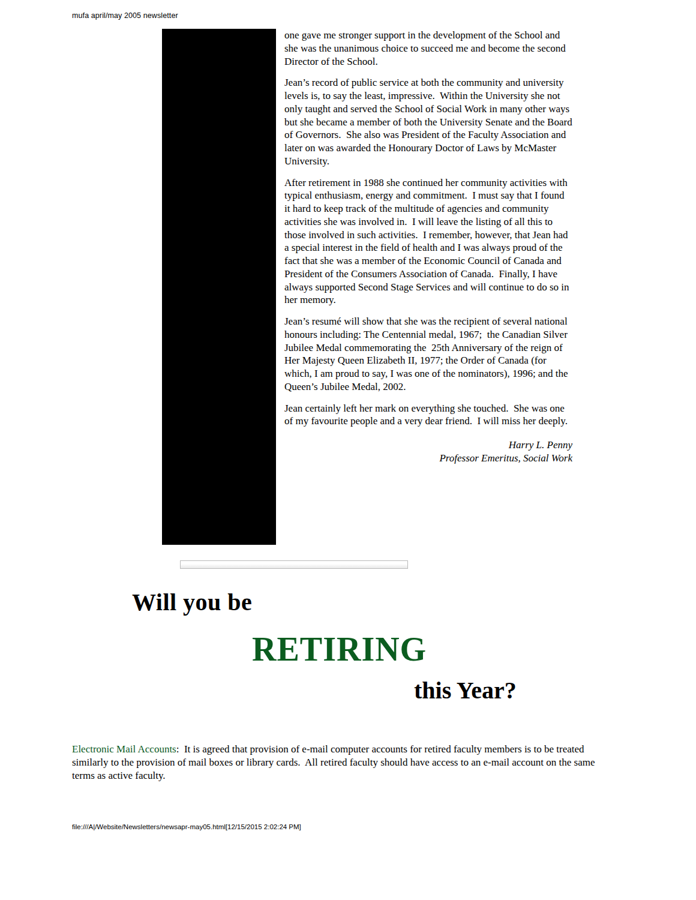mufa april/may 2005 newsletter
one gave me stronger support in the development of the School and she was the unanimous choice to succeed me and become the second Director of the School.
Jean’s record of public service at both the community and university levels is, to say the least, impressive. Within the University she not only taught and served the School of Social Work in many other ways but she became a member of both the University Senate and the Board of Governors. She also was President of the Faculty Association and later on was awarded the Honourary Doctor of Laws by McMaster University.
After retirement in 1988 she continued her community activities with typical enthusiasm, energy and commitment. I must say that I found it hard to keep track of the multitude of agencies and community activities she was involved in. I will leave the listing of all this to those involved in such activities. I remember, however, that Jean had a special interest in the field of health and I was always proud of the fact that she was a member of the Economic Council of Canada and President of the Consumers Association of Canada. Finally, I have always supported Second Stage Services and will continue to do so in her memory.
Jean’s resumé will show that she was the recipient of several national honours including: The Centennial medal, 1967; the Canadian Silver Jubilee Medal commemorating the 25th Anniversary of the reign of Her Majesty Queen Elizabeth II, 1977; the Order of Canada (for which, I am proud to say, I was one of the nominators), 1996; and the Queen’s Jubilee Medal, 2002.
Jean certainly left her mark on everything she touched. She was one of my favourite people and a very dear friend. I will miss her deeply.
Harry L. Penny
Professor Emeritus, Social Work
Will you be
RETIRING
this Year?
Electronic Mail Accounts: It is agreed that provision of e-mail computer accounts for retired faculty members is to be treated similarly to the provision of mail boxes or library cards. All retired faculty should have access to an e-mail account on the same terms as active faculty.
file:///A|/Website/Newsletters/newsapr-may05.html[12/15/2015 2:02:24 PM]